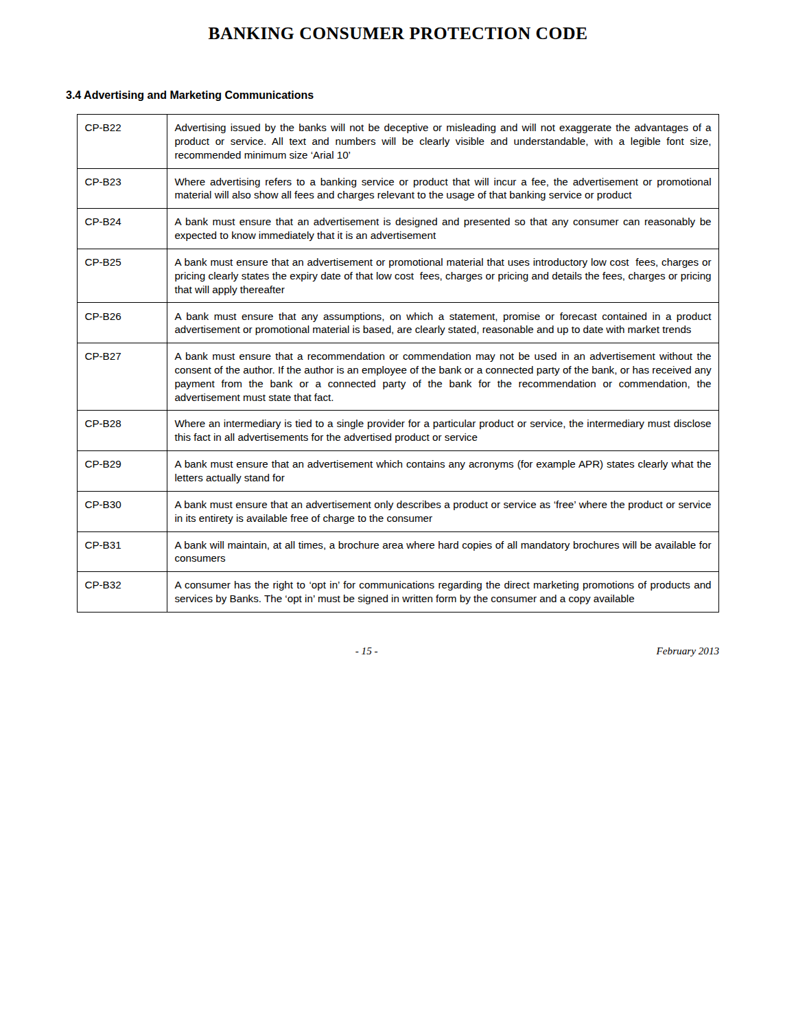BANKING CONSUMER PROTECTION CODE
3.4 Advertising and Marketing Communications
| CP-B22 | Advertising issued by the banks will not be deceptive or misleading and will not exaggerate the advantages of a product or service. All text and numbers will be clearly visible and understandable, with a legible font size, recommended minimum size ‘Arial 10’ |
| CP-B23 | Where advertising refers to a banking service or product that will incur a fee, the advertisement or promotional material will also show all fees and charges relevant to the usage of that banking service or product |
| CP-B24 | A bank must ensure that an advertisement is designed and presented so that any consumer can reasonably be expected to know immediately that it is an advertisement |
| CP-B25 | A bank must ensure that an advertisement or promotional material that uses introductory low cost fees, charges or pricing clearly states the expiry date of that low cost fees, charges or pricing and details the fees, charges or pricing that will apply thereafter |
| CP-B26 | A bank must ensure that any assumptions, on which a statement, promise or forecast contained in a product advertisement or promotional material is based, are clearly stated, reasonable and up to date with market trends |
| CP-B27 | A bank must ensure that a recommendation or commendation may not be used in an advertisement without the consent of the author. If the author is an employee of the bank or a connected party of the bank, or has received any payment from the bank or a connected party of the bank for the recommendation or commendation, the advertisement must state that fact. |
| CP-B28 | Where an intermediary is tied to a single provider for a particular product or service, the intermediary must disclose this fact in all advertisements for the advertised product or service |
| CP-B29 | A bank must ensure that an advertisement which contains any acronyms (for example APR) states clearly what the letters actually stand for |
| CP-B30 | A bank must ensure that an advertisement only describes a product or service as ‘free’ where the product or service in its entirety is available free of charge to the consumer |
| CP-B31 | A bank will maintain, at all times, a brochure area where hard copies of all mandatory brochures will be available for consumers |
| CP-B32 | A consumer has the right to ‘opt in’ for communications regarding the direct marketing promotions of products and services by Banks. The ‘opt in’ must be signed in written form by the consumer and a copy available |
- 15 - February 2013